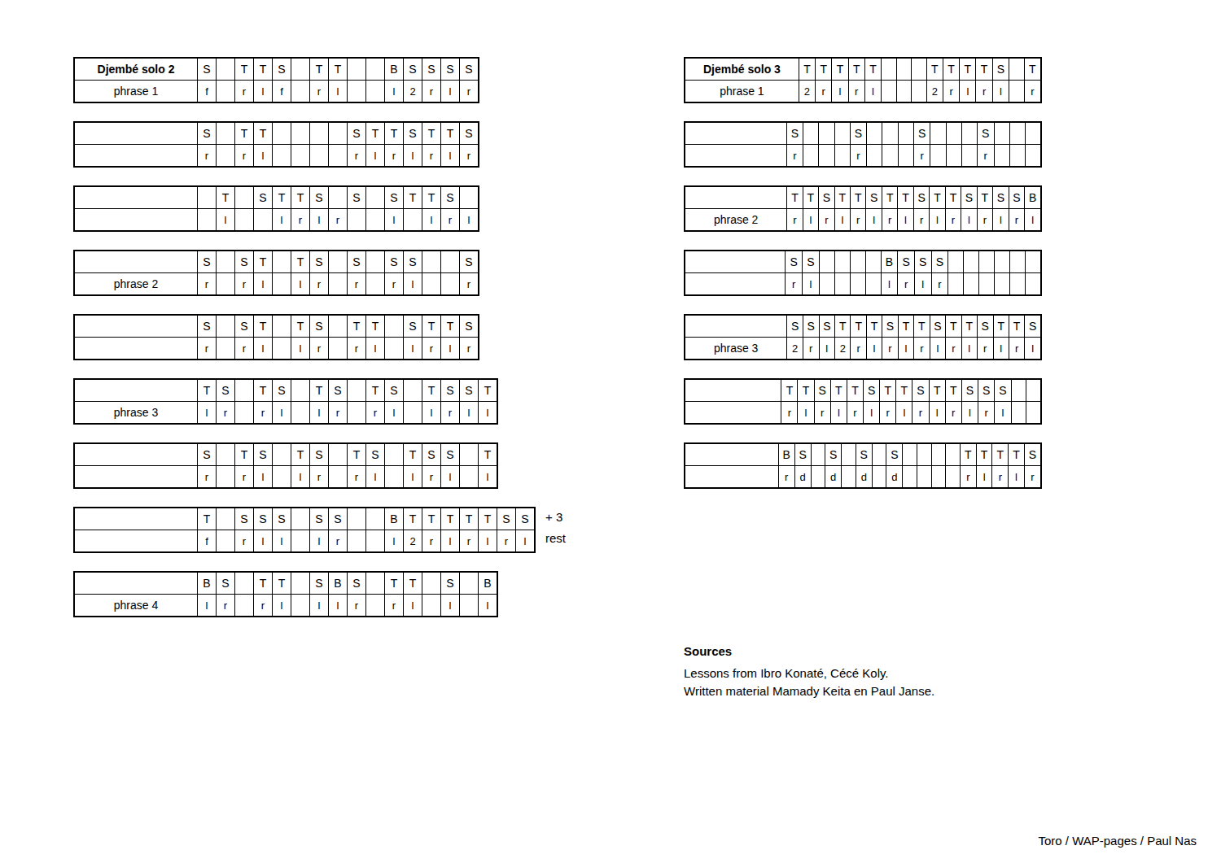| Djembé solo 2 | S | | T | T | S | | T | T | | | B | S | S | S | S |
| phrase 1 | f | | r | l | f | | r | l | | | l | 2 | r | l | r |
| | S | | T | T | | | | | S | T | T | S | T | T | S |
| | r | | r | l | | | | | r | l | r | l | r | l | r |
| | | T | | S | T | T | S | | S | | S | T | T | S | |
| | | l | | | l | r | l | r | | | l | | l | r | l |
| | S | | S | T | | T | S | | S | | S | S | | | S |
| phrase 2 | r | | r | l | | l | r | | r | | r | l | | | r |
| | S | | S | T | | T | S | | T | T | | S | T | T | S |
| | r | | r | l | | l | r | | r | l | | l | r | l | r |
| | T | S | | T | S | | T | S | | T | S | | T | S | S | T |
| phrase 3 | l | r | | r | l | | l | r | | r | l | | l | r | l | l |
| | S | | T | S | | T | S | | T | S | | T | S | S | | T |
| | r | | r | l | | l | r | | r | l | | l | r | l | | l |
| | T | | S | S | S | | S | S | | | B | T | T | T | T | T | S | S |
| | f | | r | l | l | | l | r | | | l | 2 | r | l | r | l | r | l |
+ 3rest
| | B | S | | T | T | | S | B | S | | T | T | | S | | B |
| phrase 4 | l | r | | r | l | | l | l | r | | r | l | | l | | l |
| Djembé solo 3 | T | T | T | T | T | | | | T | T | T | T | S | | T |
| phrase 1 | 2 | r | l | r | l | | | | 2 | r | l | r | l | | r |
| | S | | | | S | | | | S | | | | S | | | |
| | r | | | | r | | | | r | | | | r | | | |
| | T | T | S | T | T | S | T | T | S | T | T | S | T | S | S | B |
| phrase 2 | r | l | r | l | r | l | r | l | r | l | r | l | r | l | r | l |
| | S | S | | | | | B | S | S | S | | | | | | |
| | r | l | | | | | l | r | l | r | | | | | | |
| | S | S | S | T | T | T | S | T | T | S | T | T | S | T | T | S |
| phrase 3 | 2 | r | l | 2 | r | l | r | l | r | l | r | l | r | l | r | l |
| | T | T | S | T | T | S | T | T | S | T | T | S | S | S | | |
| | r | l | r | l | r | l | r | l | r | l | r | l | r | l | | |
| | B | S | | S | | S | | S | | | | | T | T | T | T | S |
| | r | d | | d | | d | | d | | | | | r | l | r | l | r |
Sources
Lessons from Ibro Konaté, Cécé Koly.
Written material Mamady Keita en Paul Janse.
Toro / WAP-pages / Paul Nas